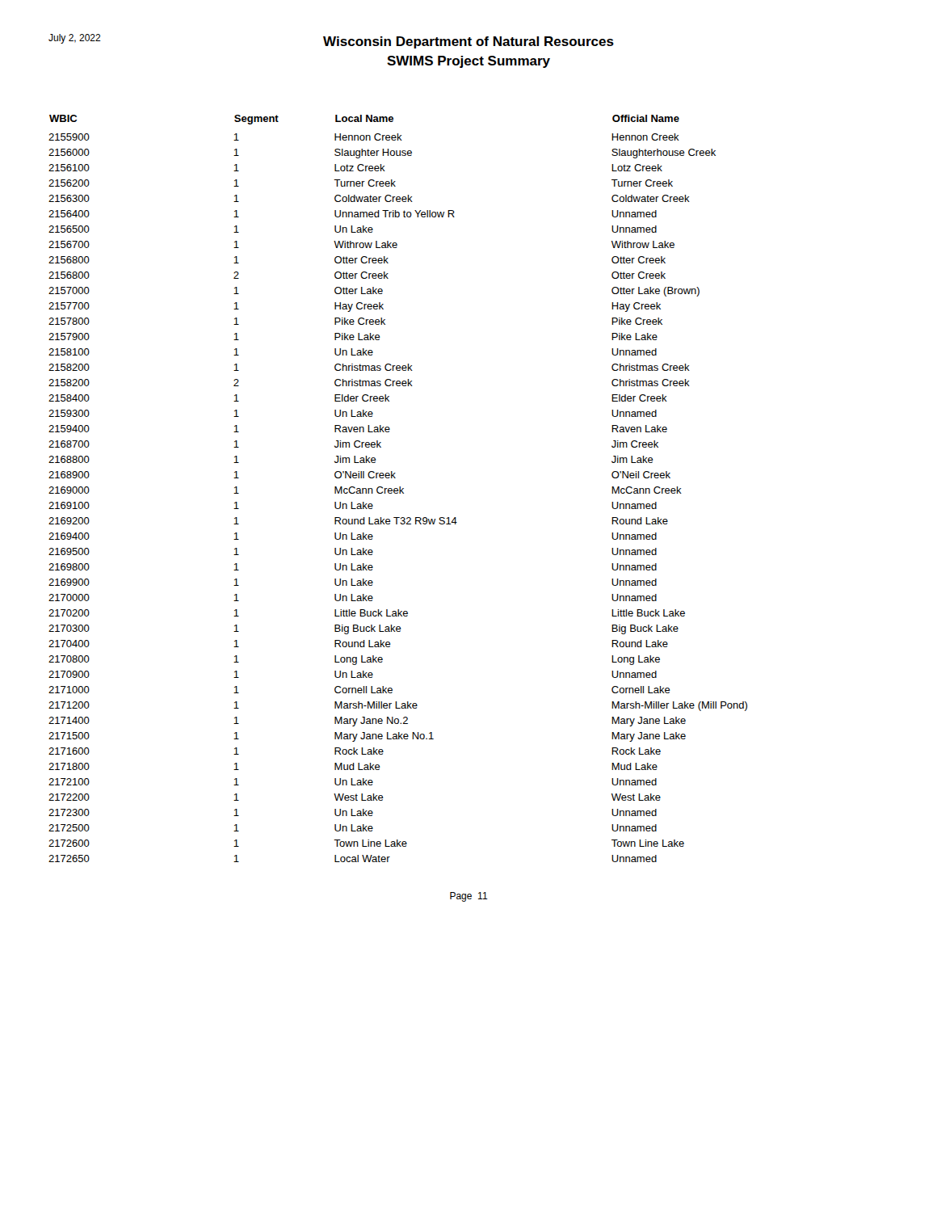July 2, 2022
Wisconsin Department of Natural Resources
SWIMS Project Summary
| WBIC | Segment | Local Name | Official Name |
| --- | --- | --- | --- |
| 2155900 | 1 | Hennon Creek | Hennon Creek |
| 2156000 | 1 | Slaughter House | Slaughterhouse Creek |
| 2156100 | 1 | Lotz Creek | Lotz Creek |
| 2156200 | 1 | Turner Creek | Turner Creek |
| 2156300 | 1 | Coldwater Creek | Coldwater Creek |
| 2156400 | 1 | Unnamed Trib to Yellow R | Unnamed |
| 2156500 | 1 | Un Lake | Unnamed |
| 2156700 | 1 | Withrow Lake | Withrow Lake |
| 2156800 | 1 | Otter Creek | Otter Creek |
| 2156800 | 2 | Otter Creek | Otter Creek |
| 2157000 | 1 | Otter Lake | Otter Lake (Brown) |
| 2157700 | 1 | Hay Creek | Hay Creek |
| 2157800 | 1 | Pike Creek | Pike Creek |
| 2157900 | 1 | Pike Lake | Pike Lake |
| 2158100 | 1 | Un Lake | Unnamed |
| 2158200 | 1 | Christmas Creek | Christmas Creek |
| 2158200 | 2 | Christmas Creek | Christmas Creek |
| 2158400 | 1 | Elder Creek | Elder Creek |
| 2159300 | 1 | Un Lake | Unnamed |
| 2159400 | 1 | Raven Lake | Raven Lake |
| 2168700 | 1 | Jim Creek | Jim Creek |
| 2168800 | 1 | Jim Lake | Jim Lake |
| 2168900 | 1 | O'Neill Creek | O'Neil Creek |
| 2169000 | 1 | McCann Creek | McCann Creek |
| 2169100 | 1 | Un Lake | Unnamed |
| 2169200 | 1 | Round Lake T32 R9w S14 | Round Lake |
| 2169400 | 1 | Un Lake | Unnamed |
| 2169500 | 1 | Un Lake | Unnamed |
| 2169800 | 1 | Un Lake | Unnamed |
| 2169900 | 1 | Un Lake | Unnamed |
| 2170000 | 1 | Un Lake | Unnamed |
| 2170200 | 1 | Little Buck Lake | Little Buck Lake |
| 2170300 | 1 | Big Buck Lake | Big Buck Lake |
| 2170400 | 1 | Round Lake | Round Lake |
| 2170800 | 1 | Long Lake | Long Lake |
| 2170900 | 1 | Un Lake | Unnamed |
| 2171000 | 1 | Cornell Lake | Cornell Lake |
| 2171200 | 1 | Marsh-Miller Lake | Marsh-Miller Lake (Mill Pond) |
| 2171400 | 1 | Mary Jane No.2 | Mary Jane Lake |
| 2171500 | 1 | Mary Jane Lake No.1 | Mary Jane Lake |
| 2171600 | 1 | Rock Lake | Rock Lake |
| 2171800 | 1 | Mud Lake | Mud Lake |
| 2172100 | 1 | Un Lake | Unnamed |
| 2172200 | 1 | West Lake | West Lake |
| 2172300 | 1 | Un Lake | Unnamed |
| 2172500 | 1 | Un Lake | Unnamed |
| 2172600 | 1 | Town Line Lake | Town Line Lake |
| 2172650 | 1 | Local Water | Unnamed |
Page 11